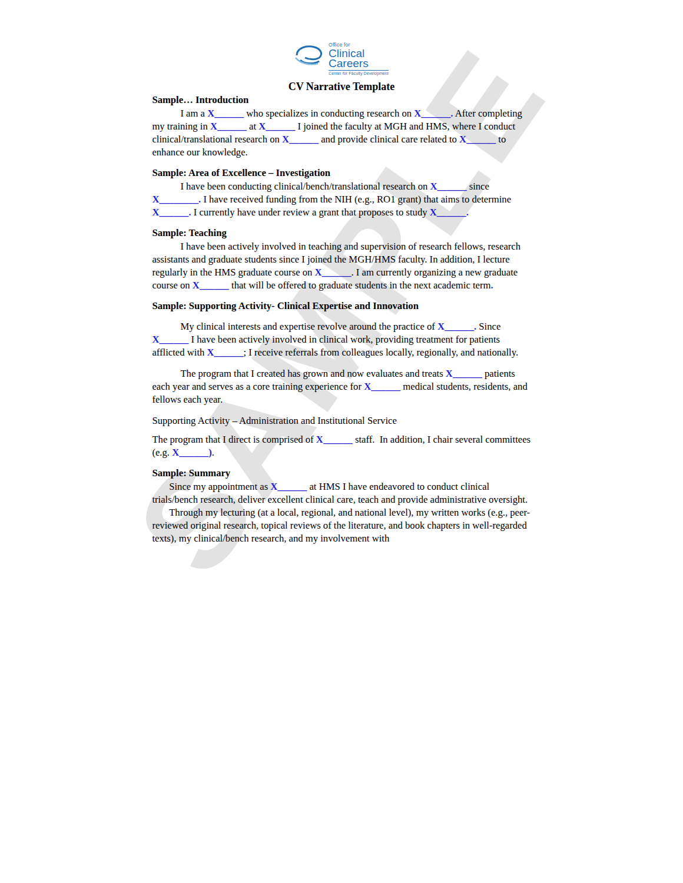SAMPLE
Office for
Clinical
Careers
Center for Faculty Development
CV Narrative Template
Sample… Introduction
I am a X______ who specializes in conducting research on X______. After completing my training in X______ at X______ I joined the faculty at MGH and HMS, where I conduct clinical/translational research on X______ and provide clinical care related to X______ to enhance our knowledge.
Sample: Area of Excellence – Investigation
I have been conducting clinical/bench/translational research on X______ since X________. I have received funding from the NIH (e.g., RO1 grant) that aims to determine X______. I currently have under review a grant that proposes to study X______.
Sample: Teaching
I have been actively involved in teaching and supervision of research fellows, research assistants and graduate students since I joined the MGH/HMS faculty. In addition, I lecture regularly in the HMS graduate course on X______. I am currently organizing a new graduate course on X______ that will be offered to graduate students in the next academic term.
Sample: Supporting Activity- Clinical Expertise and Innovation
My clinical interests and expertise revolve around the practice of X______. Since X______ I have been actively involved in clinical work, providing treatment for patients afflicted with X______; I receive referrals from colleagues locally, regionally, and nationally.
The program that I created has grown and now evaluates and treats X______ patients each year and serves as a core training experience for X______ medical students, residents, and fellows each year.
Supporting Activity – Administration and Institutional Service
The program that I direct is comprised of X______ staff. In addition, I chair several committees (e.g. X______).
Sample: Summary
Since my appointment as X______ at HMS I have endeavored to conduct clinical trials/bench research, deliver excellent clinical care, teach and provide administrative oversight.
Through my lecturing (at a local, regional, and national level), my written works (e.g., peer-reviewed original research, topical reviews of the literature, and book chapters in well-regarded texts), my clinical/bench research, and my involvement with